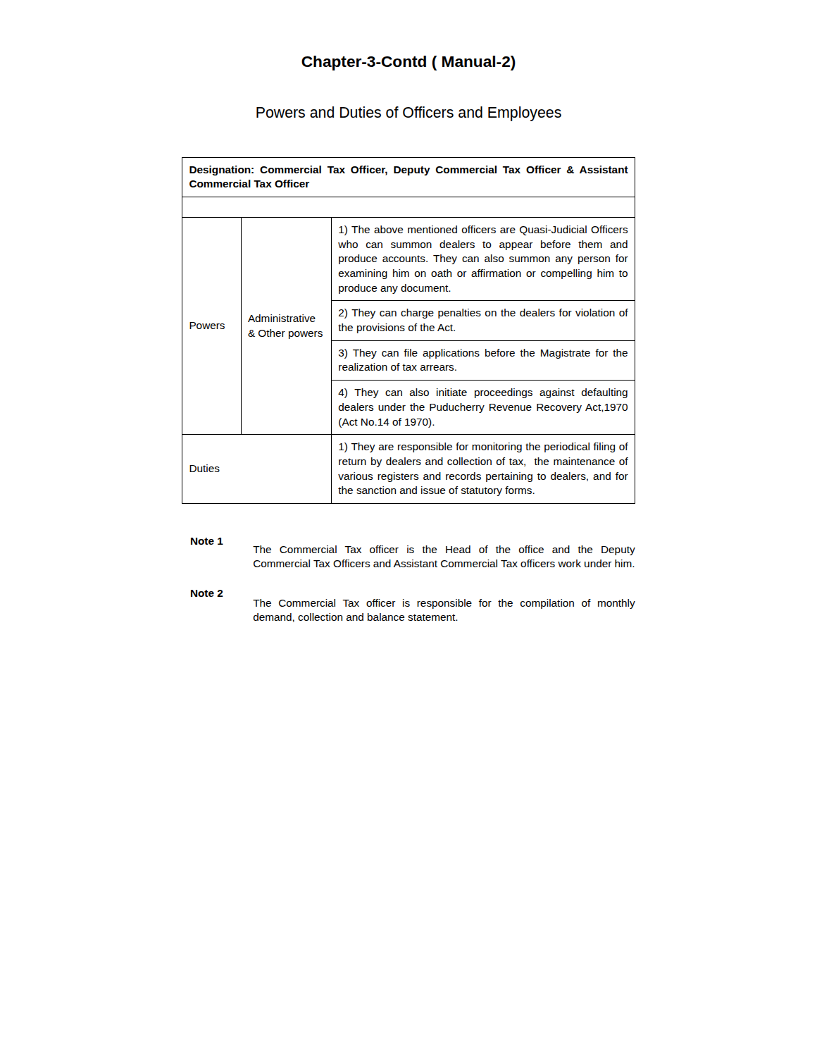Chapter-3-Contd ( Manual-2)
Powers and Duties of Officers and Employees
| Designation: Commercial Tax Officer, Deputy Commercial Tax Officer & Assistant Commercial Tax Officer |
| Powers | Administrative & Other powers | 1) The above mentioned officers are Quasi-Judicial Officers who can summon dealers to appear before them and produce accounts. They can also summon any person for examining him on oath or affirmation or compelling him to produce any document. |
| 2) They can charge penalties on the dealers for violation of the provisions of the Act. |
| 3) They can file applications before the Magistrate for the realization of tax arrears. |
| 4) They can also initiate proceedings against defaulting dealers under the Puducherry Revenue Recovery Act,1970 (Act No.14 of 1970). |
| Duties | 1) They are responsible for monitoring the periodical filing of return by dealers and collection of tax, the maintenance of various registers and records pertaining to dealers, and for the sanction and issue of statutory forms. |
Note 1
The Commercial Tax officer is the Head of the office and the Deputy Commercial Tax Officers and Assistant Commercial Tax officers work under him.
Note 2
The Commercial Tax officer is responsible for the compilation of monthly demand, collection and balance statement.